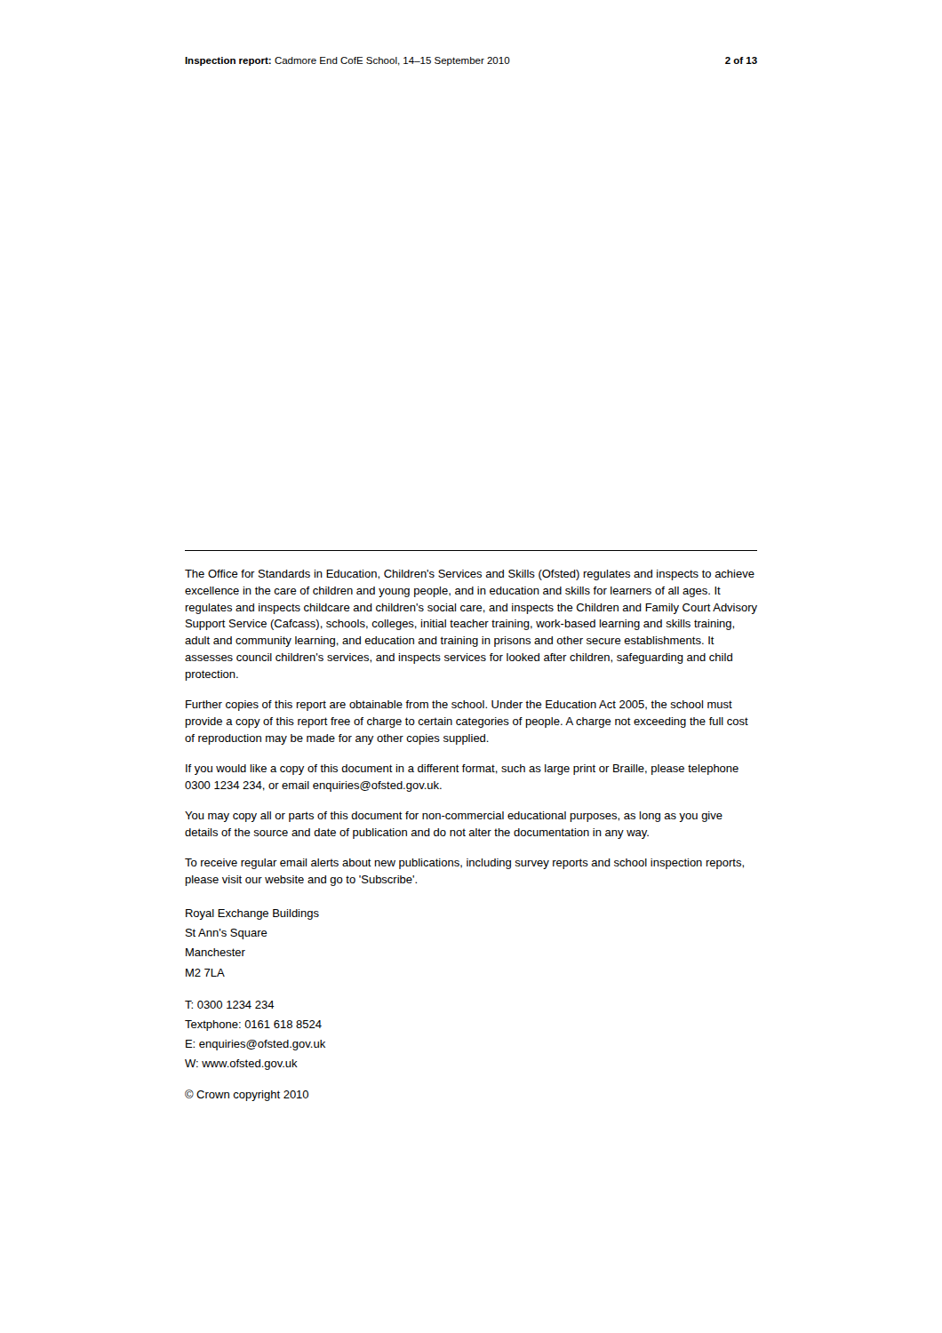Inspection report: Cadmore End CofE School, 14–15 September 2010
2 of 13
The Office for Standards in Education, Children's Services and Skills (Ofsted) regulates and inspects to achieve excellence in the care of children and young people, and in education and skills for learners of all ages. It regulates and inspects childcare and children's social care, and inspects the Children and Family Court Advisory Support Service (Cafcass), schools, colleges, initial teacher training, work-based learning and skills training, adult and community learning, and education and training in prisons and other secure establishments. It assesses council children's services, and inspects services for looked after children, safeguarding and child protection.
Further copies of this report are obtainable from the school. Under the Education Act 2005, the school must provide a copy of this report free of charge to certain categories of people. A charge not exceeding the full cost of reproduction may be made for any other copies supplied.
If you would like a copy of this document in a different format, such as large print or Braille, please telephone 0300 1234 234, or email enquiries@ofsted.gov.uk.
You may copy all or parts of this document for non-commercial educational purposes, as long as you give details of the source and date of publication and do not alter the documentation in any way.
To receive regular email alerts about new publications, including survey reports and school inspection reports, please visit our website and go to 'Subscribe'.
Royal Exchange Buildings
St Ann's Square
Manchester
M2 7LA
T: 0300 1234 234
Textphone: 0161 618 8524
E: enquiries@ofsted.gov.uk
W: www.ofsted.gov.uk
© Crown copyright 2010